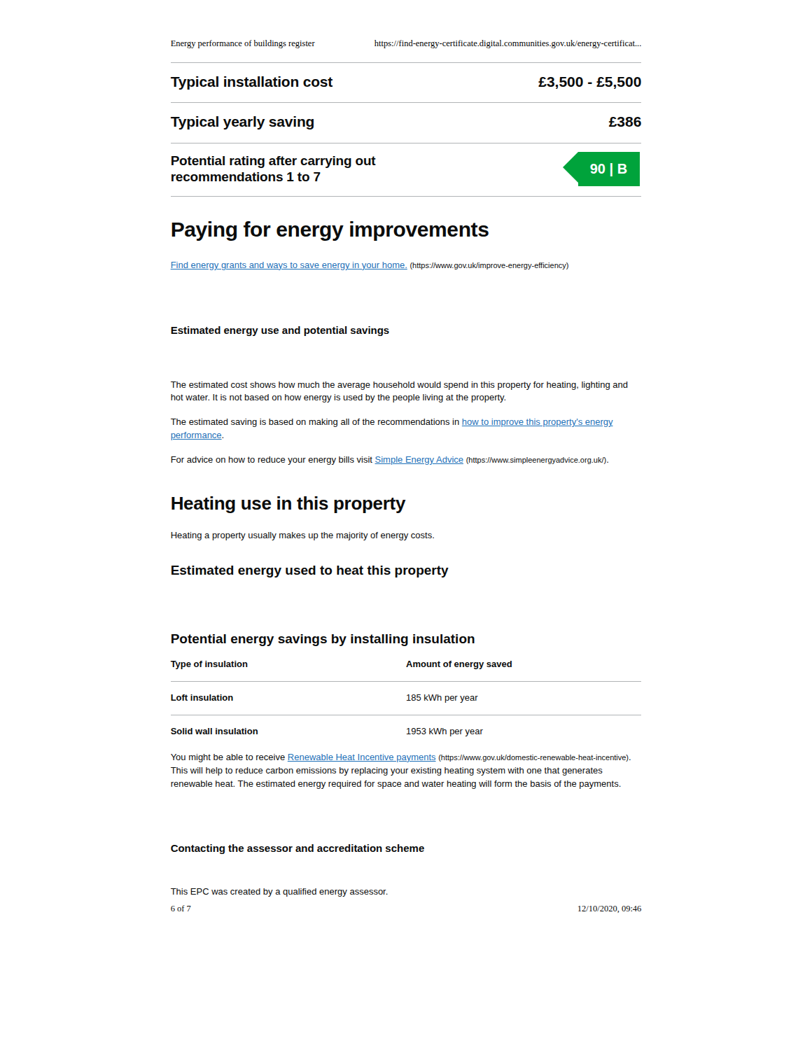Energy performance of buildings register
https://find-energy-certificate.digital.communities.gov.uk/energy-certificat...
| Typical installation cost | £3,500 - £5,500 |
| Typical yearly saving | £386 |
| Potential rating after carrying out recommendations 1 to 7 | 90 / B |
Paying for energy improvements
Find energy grants and ways to save energy in your home. (https://www.gov.uk/improve-energy-efficiency)
Estimated energy use and potential savings
The estimated cost shows how much the average household would spend in this property for heating, lighting and hot water. It is not based on how energy is used by the people living at the property.
The estimated saving is based on making all of the recommendations in how to improve this property's energy performance.
For advice on how to reduce your energy bills visit Simple Energy Advice (https://www.simpleenergyadvice.org.uk/).
Heating use in this property
Heating a property usually makes up the majority of energy costs.
Estimated energy used to heat this property
Potential energy savings by installing insulation
| Type of insulation | Amount of energy saved |
| --- | --- |
| Loft insulation | 185 kWh per year |
| Solid wall insulation | 1953 kWh per year |
You might be able to receive Renewable Heat Incentive payments (https://www.gov.uk/domestic-renewable-heat-incentive). This will help to reduce carbon emissions by replacing your existing heating system with one that generates renewable heat. The estimated energy required for space and water heating will form the basis of the payments.
Contacting the assessor and accreditation scheme
This EPC was created by a qualified energy assessor.
6 of 7
12/10/2020, 09:46